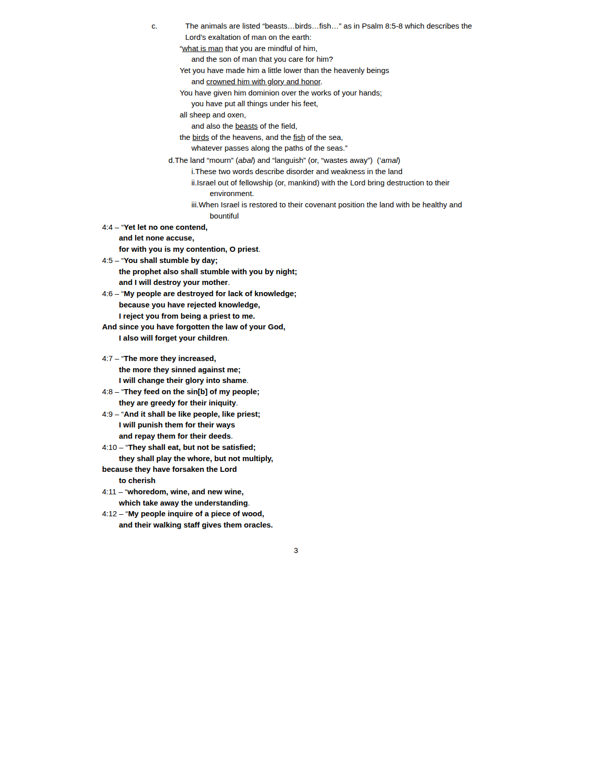c. The animals are listed “beasts…birds…fish…” as in Psalm 8:5-8 which describes the Lord’s exaltation of man on the earth:
“what is man that you are mindful of him,
and the son of man that you care for him?
Yet you have made him a little lower than the heavenly beings
and crowned him with glory and honor.
You have given him dominion over the works of your hands;
you have put all things under his feet,
all sheep and oxen,
and also the beasts of the field,
the birds of the heavens, and the fish of the sea,
whatever passes along the paths of the seas.”
d. The land “mourn” (abal) and “languish” (or, “wastes away”) (‘amal)
i. These two words describe disorder and weakness in the land
ii. Israel out of fellowship (or, mankind) with the Lord bring destruction to their environment.
iii. When Israel is restored to their covenant position the land with be healthy and bountiful
4:4 – “Yet let no one contend,
and let none accuse,
for with you is my contention, O priest.
4:5 – “You shall stumble by day;
the prophet also shall stumble with you by night;
and I will destroy your mother.
4:6 – “My people are destroyed for lack of knowledge;
because you have rejected knowledge,
I reject you from being a priest to me.
And since you have forgotten the law of your God,
I also will forget your children.
4:7 – “The more they increased,
the more they sinned against me;
I will change their glory into shame.
4:8 – “They feed on the sin[b] of my people;
they are greedy for their iniquity.
4:9 – “And it shall be like people, like priest;
I will punish them for their ways
and repay them for their deeds.
4:10 – “They shall eat, but not be satisfied;
they shall play the whore, but not multiply,
because they have forsaken the Lord
to cherish
4:11 – “whoredom, wine, and new wine,
which take away the understanding.
4:12 – “My people inquire of a piece of wood,
and their walking staff gives them oracles.
3